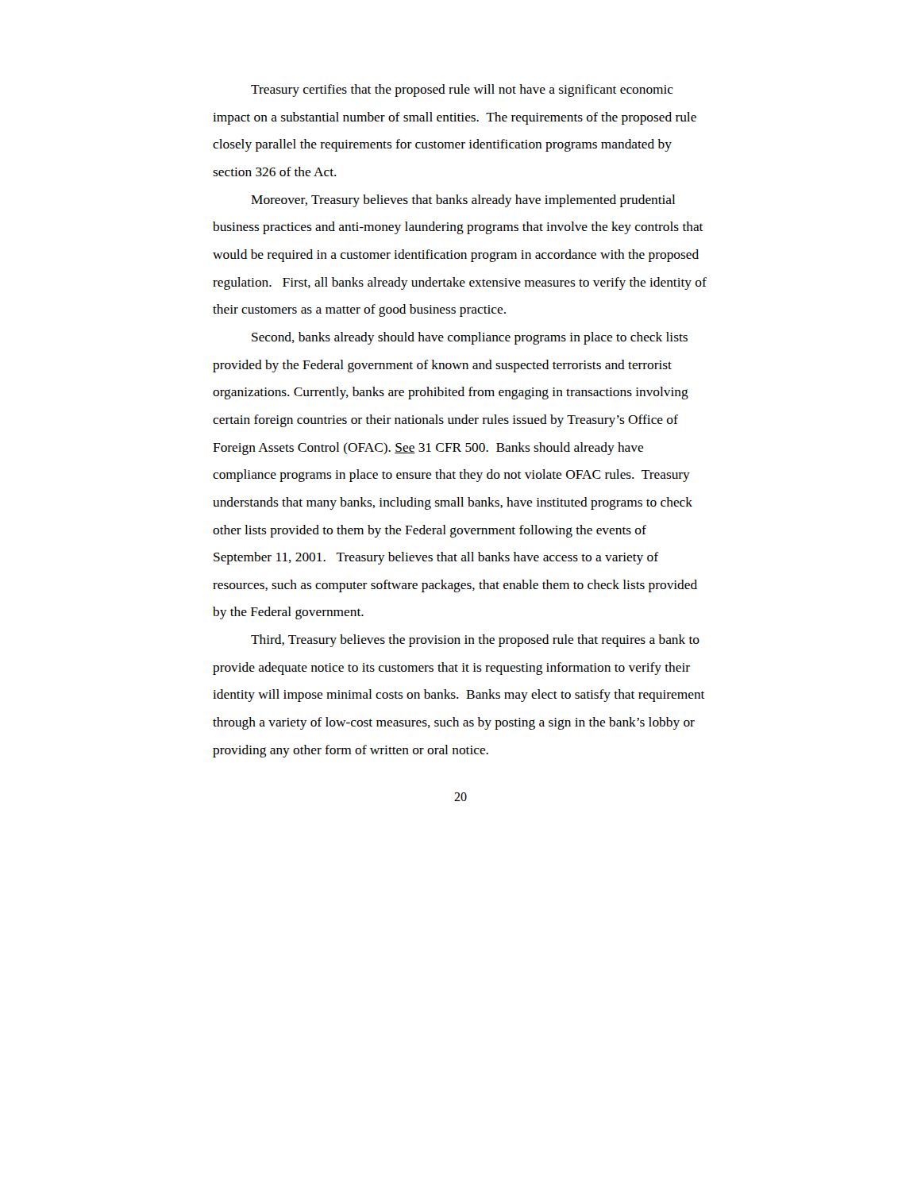Treasury certifies that the proposed rule will not have a significant economic impact on a substantial number of small entities. The requirements of the proposed rule closely parallel the requirements for customer identification programs mandated by section 326 of the Act.
Moreover, Treasury believes that banks already have implemented prudential business practices and anti-money laundering programs that involve the key controls that would be required in a customer identification program in accordance with the proposed regulation. First, all banks already undertake extensive measures to verify the identity of their customers as a matter of good business practice.
Second, banks already should have compliance programs in place to check lists provided by the Federal government of known and suspected terrorists and terrorist organizations. Currently, banks are prohibited from engaging in transactions involving certain foreign countries or their nationals under rules issued by Treasury’s Office of Foreign Assets Control (OFAC). See 31 CFR 500. Banks should already have compliance programs in place to ensure that they do not violate OFAC rules. Treasury understands that many banks, including small banks, have instituted programs to check other lists provided to them by the Federal government following the events of September 11, 2001. Treasury believes that all banks have access to a variety of resources, such as computer software packages, that enable them to check lists provided by the Federal government.
Third, Treasury believes the provision in the proposed rule that requires a bank to provide adequate notice to its customers that it is requesting information to verify their identity will impose minimal costs on banks. Banks may elect to satisfy that requirement through a variety of low-cost measures, such as by posting a sign in the bank’s lobby or providing any other form of written or oral notice.
20